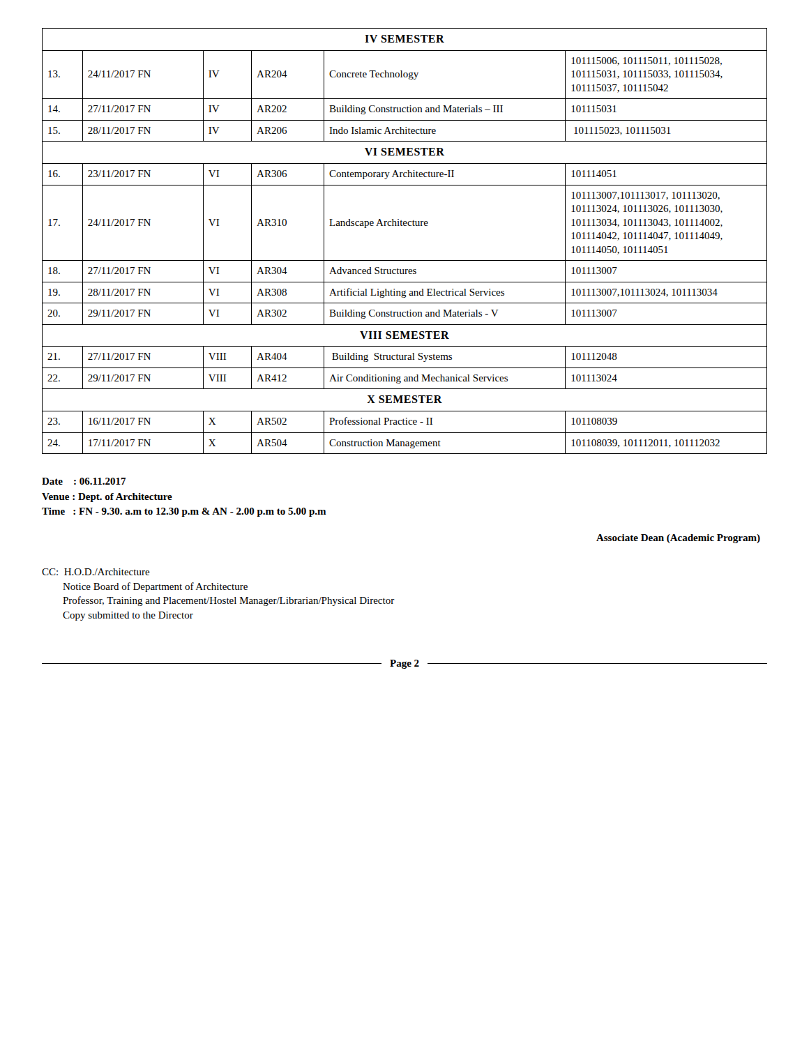| IV SEMESTER |
| 13. | 24/11/2017 FN | IV | AR204 | Concrete Technology | 101115006, 101115011, 101115028, 101115031, 101115033, 101115034, 101115037, 101115042 |
| 14. | 27/11/2017 FN | IV | AR202 | Building Construction and Materials – III | 101115031 |
| 15. | 28/11/2017 FN | IV | AR206 | Indo Islamic Architecture | 101115023, 101115031 |
| VI SEMESTER |
| 16. | 23/11/2017 FN | VI | AR306 | Contemporary Architecture-II | 101114051 |
| 17. | 24/11/2017 FN | VI | AR310 | Landscape Architecture | 101113007,101113017, 101113020, 101113024, 101113026, 101113030, 101113034, 101113043, 101114002, 101114042, 101114047, 101114049, 101114050, 101114051 |
| 18. | 27/11/2017 FN | VI | AR304 | Advanced Structures | 101113007 |
| 19. | 28/11/2017 FN | VI | AR308 | Artificial Lighting and Electrical Services | 101113007,101113024, 101113034 |
| 20. | 29/11/2017 FN | VI | AR302 | Building Construction and Materials - V | 101113007 |
| VIII SEMESTER |
| 21. | 27/11/2017 FN | VIII | AR404 | Building Structural Systems | 101112048 |
| 22. | 29/11/2017 FN | VIII | AR412 | Air Conditioning and Mechanical Services | 101113024 |
| X SEMESTER |
| 23. | 16/11/2017 FN | X | AR502 | Professional Practice - II | 101108039 |
| 24. | 17/11/2017 FN | X | AR504 | Construction Management | 101108039, 101112011, 101112032 |
Date : 06.11.2017
Venue : Dept. of Architecture
Time : FN - 9.30. a.m to 12.30 p.m & AN - 2.00 p.m to 5.00 p.m
Associate Dean (Academic Program)
CC: H.O.D./Architecture
Notice Board of Department of Architecture
Professor, Training and Placement/Hostel Manager/Librarian/Physical Director
Copy submitted to the Director
Page 2